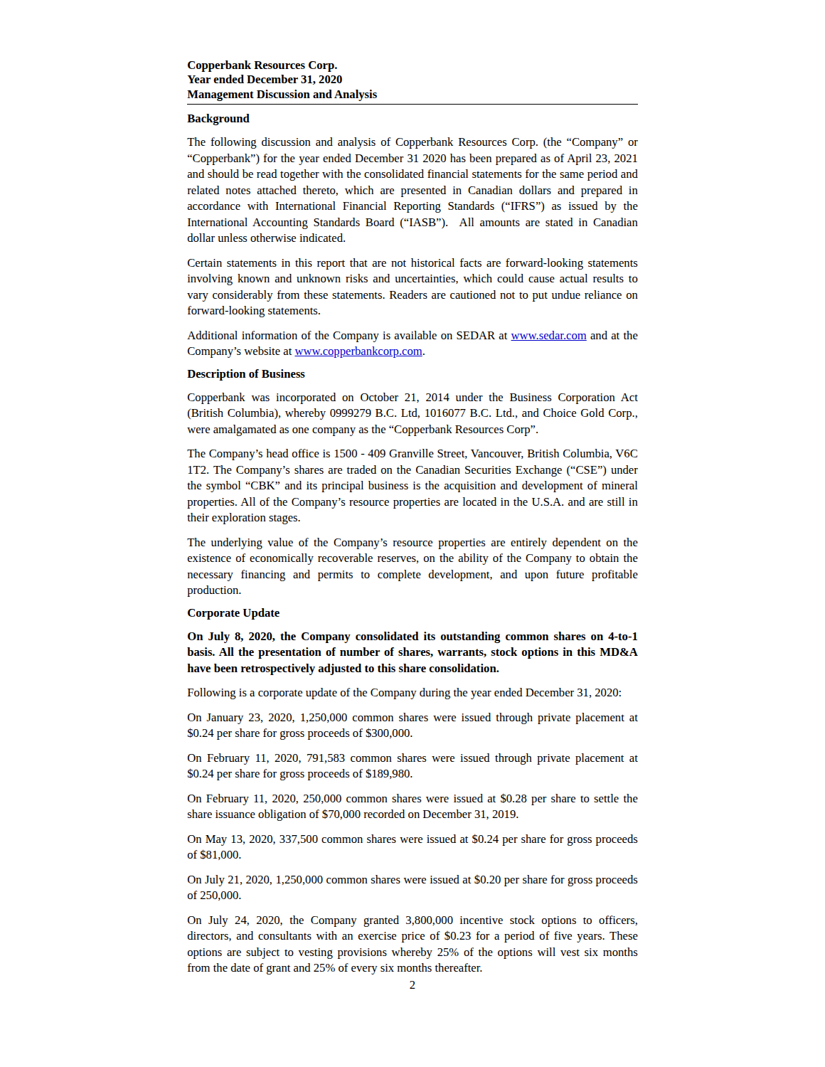Copperbank Resources Corp.
Year ended December 31, 2020
Management Discussion and Analysis
Background
The following discussion and analysis of Copperbank Resources Corp. (the “Company” or “Copperbank”) for the year ended December 31 2020 has been prepared as of April 23, 2021 and should be read together with the consolidated financial statements for the same period and related notes attached thereto, which are presented in Canadian dollars and prepared in accordance with International Financial Reporting Standards (“IFRS”) as issued by the International Accounting Standards Board (“IASB”). All amounts are stated in Canadian dollar unless otherwise indicated.
Certain statements in this report that are not historical facts are forward-looking statements involving known and unknown risks and uncertainties, which could cause actual results to vary considerably from these statements. Readers are cautioned not to put undue reliance on forward-looking statements.
Additional information of the Company is available on SEDAR at www.sedar.com and at the Company’s website at www.copperbankcorp.com.
Description of Business
Copperbank was incorporated on October 21, 2014 under the Business Corporation Act (British Columbia), whereby 0999279 B.C. Ltd, 1016077 B.C. Ltd., and Choice Gold Corp., were amalgamated as one company as the “Copperbank Resources Corp”.
The Company’s head office is 1500 - 409 Granville Street, Vancouver, British Columbia, V6C 1T2. The Company’s shares are traded on the Canadian Securities Exchange (“CSE”) under the symbol “CBK” and its principal business is the acquisition and development of mineral properties. All of the Company’s resource properties are located in the U.S.A. and are still in their exploration stages.
The underlying value of the Company’s resource properties are entirely dependent on the existence of economically recoverable reserves, on the ability of the Company to obtain the necessary financing and permits to complete development, and upon future profitable production.
Corporate Update
On July 8, 2020, the Company consolidated its outstanding common shares on 4-to-1 basis. All the presentation of number of shares, warrants, stock options in this MD&A have been retrospectively adjusted to this share consolidation.
Following is a corporate update of the Company during the year ended December 31, 2020:
On January 23, 2020, 1,250,000 common shares were issued through private placement at $0.24 per share for gross proceeds of $300,000.
On February 11, 2020, 791,583 common shares were issued through private placement at $0.24 per share for gross proceeds of $189,980.
On February 11, 2020, 250,000 common shares were issued at $0.28 per share to settle the share issuance obligation of $70,000 recorded on December 31, 2019.
On May 13, 2020, 337,500 common shares were issued at $0.24 per share for gross proceeds of $81,000.
On July 21, 2020, 1,250,000 common shares were issued at $0.20 per share for gross proceeds of 250,000.
On July 24, 2020, the Company granted 3,800,000 incentive stock options to officers, directors, and consultants with an exercise price of $0.23 for a period of five years. These options are subject to vesting provisions whereby 25% of the options will vest six months from the date of grant and 25% of every six months thereafter.
2